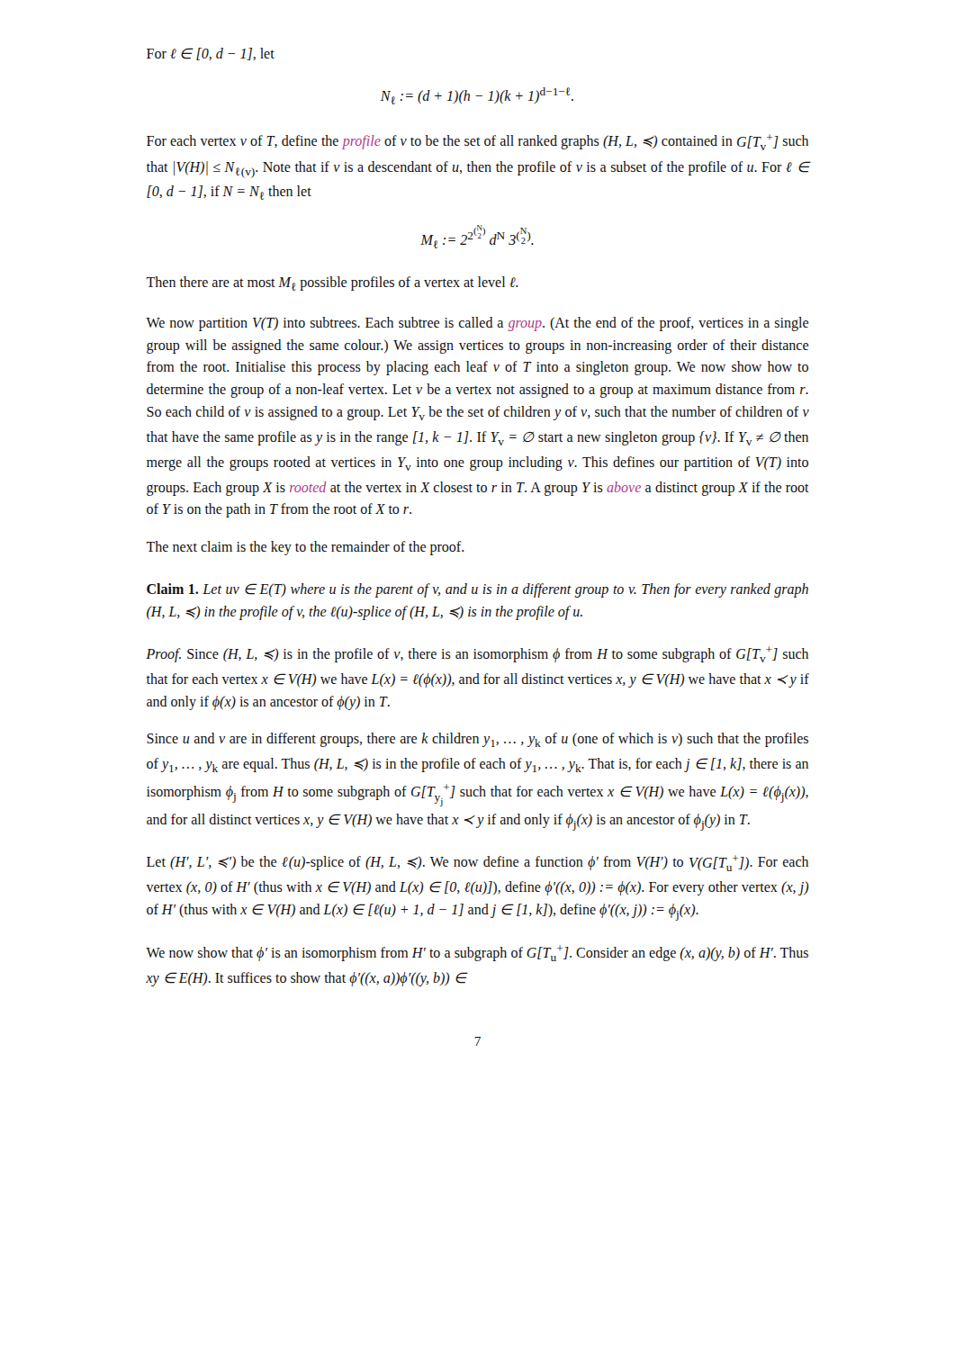For ℓ ∈ [0, d − 1], let
Nℓ := (d + 1)(h − 1)(k + 1)d−1−ℓ.
For each vertex v of T, define the profile of v to be the set of all ranked graphs (H, L, ≼) contained in G[Tv+] such that |V(H)| ≤ Nℓ(v). Note that if v is a descendant of u, then the profile of v is a subset of the profile of u. For ℓ ∈ [0, d − 1], if N = Nℓ then let
Mℓ := 22(N
2) dN 3(N
2).
Then there are at most Mℓ possible profiles of a vertex at level ℓ.
We now partition V(T) into subtrees. Each subtree is called a group. (At the end of the proof, vertices in a single group will be assigned the same colour.) We assign vertices to groups in non-increasing order of their distance from the root. Initialise this process by placing each leaf v of T into a singleton group. We now show how to determine the group of a non-leaf vertex. Let v be a vertex not assigned to a group at maximum distance from r. So each child of v is assigned to a group. Let Yv be the set of children y of v, such that the number of children of v that have the same profile as y is in the range [1, k − 1]. If Yv = ∅ start a new singleton group {v}. If Yv ≠ ∅ then merge all the groups rooted at vertices in Yv into one group including v. This defines our partition of V(T) into groups. Each group X is rooted at the vertex in X closest to r in T. A group Y is above a distinct group X if the root of Y is on the path in T from the root of X to r.
The next claim is the key to the remainder of the proof.
Claim 1. Let uv ∈ E(T) where u is the parent of v, and u is in a different group to v. Then for every ranked graph (H, L, ≼) in the profile of v, the ℓ(u)-splice of (H, L, ≼) is in the profile of u.
Proof. Since (H, L, ≼) is in the profile of v, there is an isomorphism ϕ from H to some subgraph of G[Tv+] such that for each vertex x ∈ V(H) we have L(x) = ℓ(ϕ(x)), and for all distinct vertices x, y ∈ V(H) we have that x ≺ y if and only if ϕ(x) is an ancestor of ϕ(y) in T.
Since u and v are in different groups, there are k children y1, … , yk of u (one of which is v) such that the profiles of y1, … , yk are equal. Thus (H, L, ≼) is in the profile of each of y1, … , yk. That is, for each j ∈ [1, k], there is an isomorphism ϕj from H to some subgraph of G[Tyj+] such that for each vertex x ∈ V(H) we have L(x) = ℓ(ϕj(x)), and for all distinct vertices x, y ∈ V(H) we have that x ≺ y if and only if ϕj(x) is an ancestor of ϕj(y) in T.
Let (H′, L′, ≼′) be the ℓ(u)-splice of (H, L, ≼). We now define a function ϕ′ from V(H′) to V(G[Tu+]). For each vertex (x, 0) of H′ (thus with x ∈ V(H) and L(x) ∈ [0, ℓ(u)]), define ϕ′((x, 0)) := ϕ(x). For every other vertex (x, j) of H′ (thus with x ∈ V(H) and L(x) ∈ [ℓ(u) + 1, d − 1] and j ∈ [1, k]), define ϕ′((x, j)) := ϕj(x).
We now show that ϕ′ is an isomorphism from H′ to a subgraph of G[Tu+]. Consider an edge (x, a)(y, b) of H′. Thus xy ∈ E(H). It suffices to show that ϕ′((x, a))ϕ′((y, b)) ∈
7